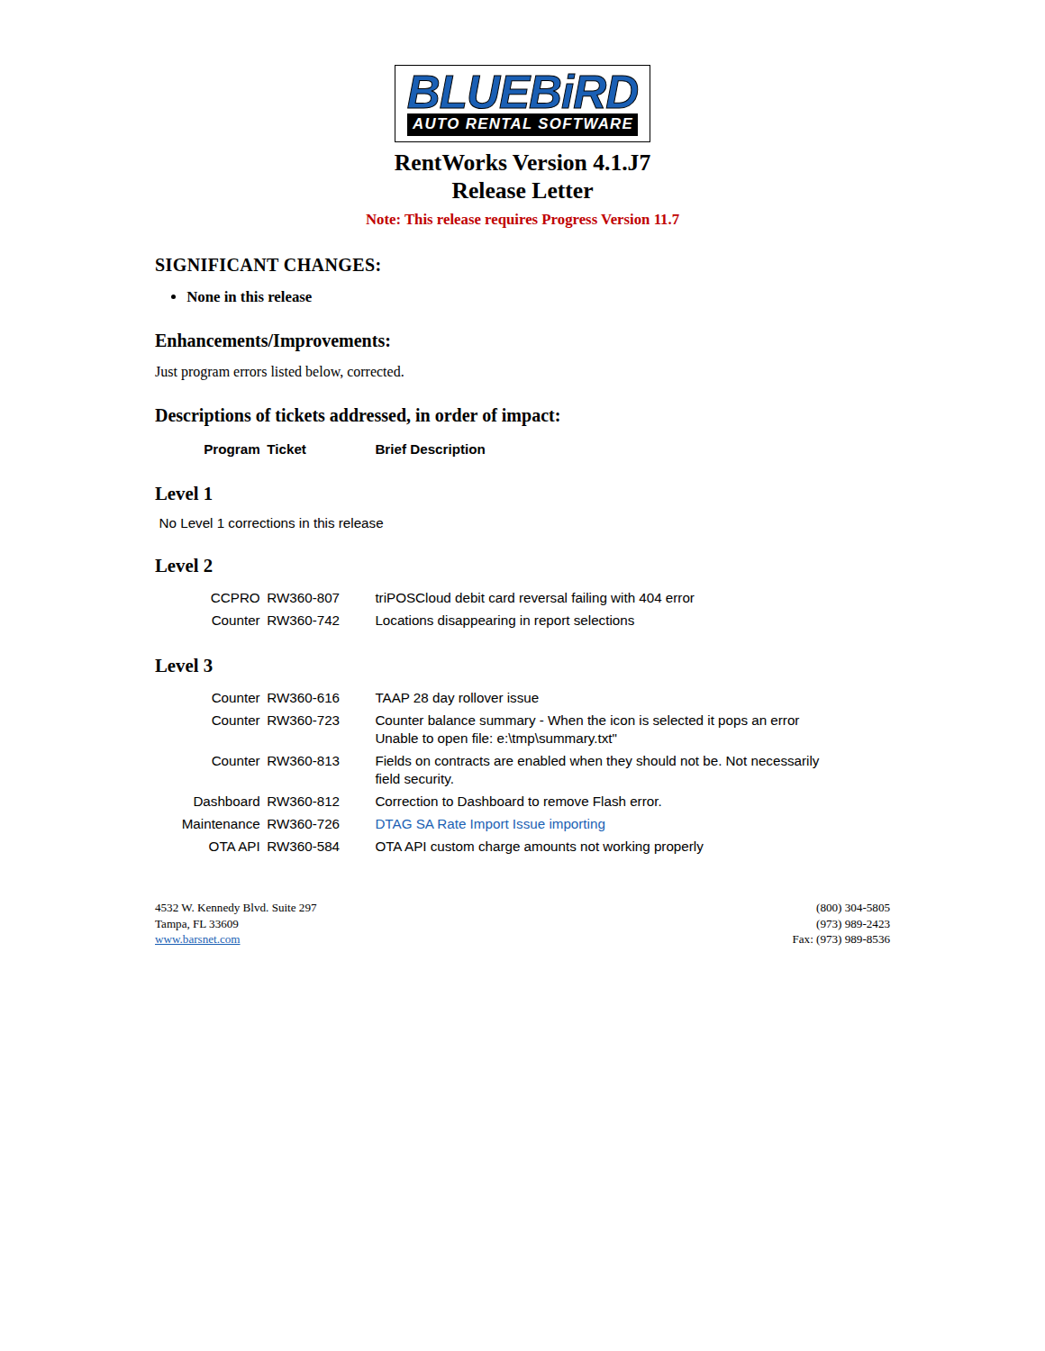BLUEBiRD AUTO RENTAL SOFTWARE
RentWorks Version 4.1.J7
Release Letter
Note: This release requires Progress Version 11.7
SIGNIFICANT CHANGES:
None in this release
Enhancements/Improvements:
Just program errors listed below, corrected.
Descriptions of tickets addressed, in order of impact:
| Program | Ticket | Brief Description |
Level 1
No Level 1 corrections in this release
Level 2
| CCPRO | RW360-807 | triPOSCloud debit card reversal failing with 404 error |
| Counter | RW360-742 | Locations disappearing in report selections |
Level 3
| Counter | RW360-616 | TAAP 28 day rollover issue |
| Counter | RW360-723 | Counter balance summary - When the icon is selected it pops an error Unable to open file: e:\tmp\summary.txt" |
| Counter | RW360-813 | Fields on contracts are enabled when they should not be. Not necessarily field security. |
| Dashboard | RW360-812 | Correction to Dashboard to remove Flash error. |
| Maintenance | RW360-726 | DTAG SA Rate Import Issue importing |
| OTA API | RW360-584 | OTA API custom charge amounts not working properly |
4532 W. Kennedy Blvd. Suite 297
Tampa, FL 33609
www.barsnet.com
(800) 304-5805
(973) 989-2423
Fax: (973) 989-8536